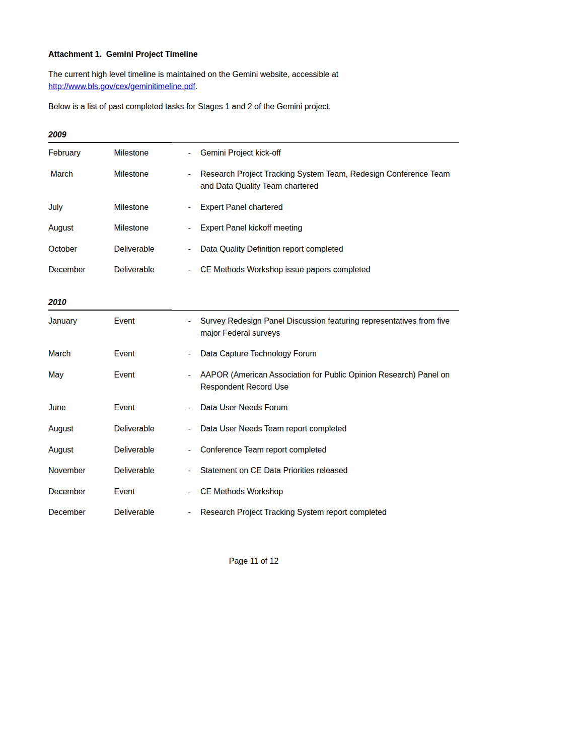Attachment 1. Gemini Project Timeline
The current high level timeline is maintained on the Gemini website, accessible at
http://www.bls.gov/cex/geminitimeline.pdf.
Below is a list of past completed tasks for Stages 1 and 2 of the Gemini project.
2009
| February | Milestone | - | Gemini Project kick-off |
| March | Milestone | - | Research Project Tracking System Team, Redesign Conference Team and Data Quality Team chartered |
| July | Milestone | - | Expert Panel chartered |
| August | Milestone | - | Expert Panel kickoff meeting |
| October | Deliverable | - | Data Quality Definition report completed |
| December | Deliverable | - | CE Methods Workshop issue papers completed |
2010
| January | Event | - | Survey Redesign Panel Discussion featuring representatives from five major Federal surveys |
| March | Event | - | Data Capture Technology Forum |
| May | Event | - | AAPOR (American Association for Public Opinion Research) Panel on Respondent Record Use |
| June | Event | - | Data User Needs Forum |
| August | Deliverable | - | Data User Needs Team report completed |
| August | Deliverable | - | Conference Team report completed |
| November | Deliverable | - | Statement on CE Data Priorities released |
| December | Event | - | CE Methods Workshop |
| December | Deliverable | - | Research Project Tracking System report completed |
Page 11 of 12